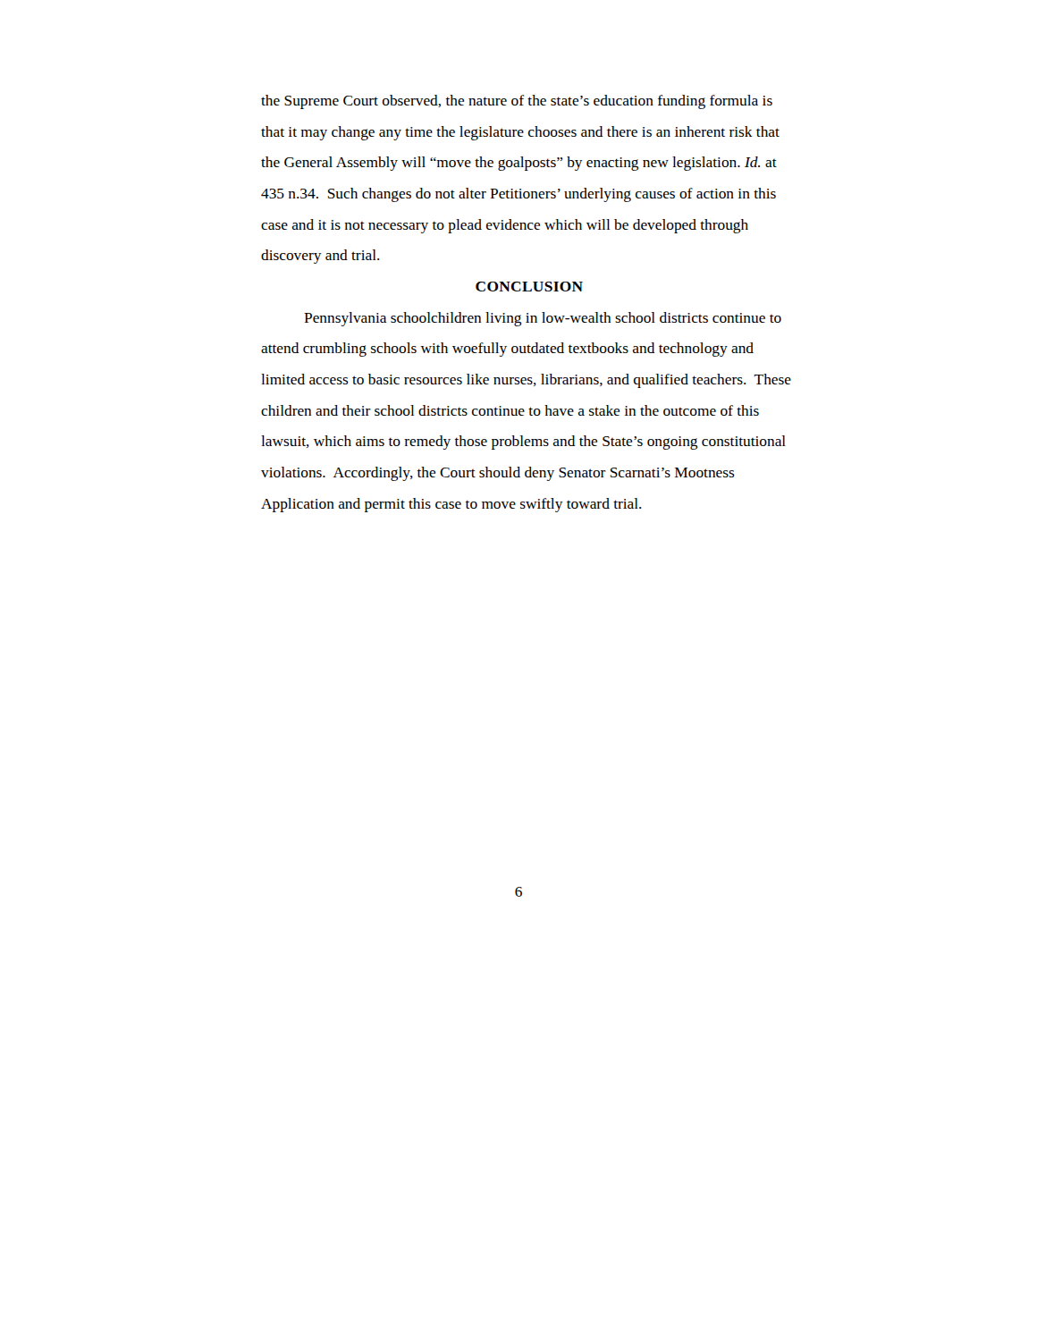the Supreme Court observed, the nature of the state’s education funding formula is that it may change any time the legislature chooses and there is an inherent risk that the General Assembly will “move the goalposts” by enacting new legislation. Id. at 435 n.34. Such changes do not alter Petitioners’ underlying causes of action in this case and it is not necessary to plead evidence which will be developed through discovery and trial.
CONCLUSION
Pennsylvania schoolchildren living in low-wealth school districts continue to attend crumbling schools with woefully outdated textbooks and technology and limited access to basic resources like nurses, librarians, and qualified teachers. These children and their school districts continue to have a stake in the outcome of this lawsuit, which aims to remedy those problems and the State’s ongoing constitutional violations. Accordingly, the Court should deny Senator Scarnati’s Mootness Application and permit this case to move swiftly toward trial.
6